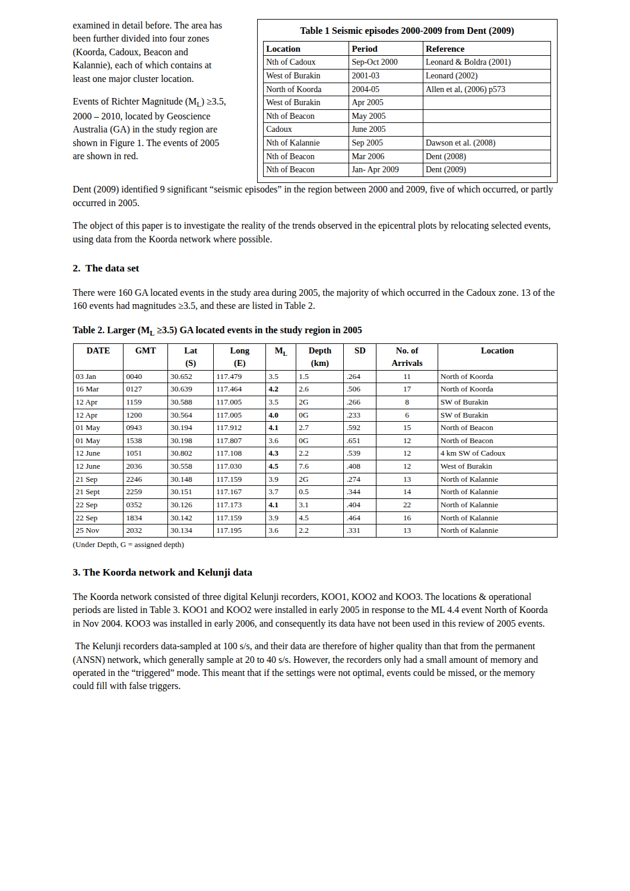Table 1 Seismic episodes 2000-2009 from Dent (2009)
| Location | Period | Reference |
| --- | --- | --- |
| Nth of Cadoux | Sep-Oct 2000 | Leonard & Boldra (2001) |
| West of Burakin | 2001-03 | Leonard (2002) |
| North of Koorda | 2004-05 | Allen et al, (2006) p573 |
| West of Burakin | Apr 2005 | |
| Nth of Beacon | May 2005 | |
| Cadoux | June 2005 | |
| Nth of Kalannie | Sep 2005 | Dawson et al. (2008) |
| Nth of Beacon | Mar 2006 | Dent (2008) |
| Nth of Beacon | Jan- Apr 2009 | Dent (2009) |
examined in detail before. The area has been further divided into four zones (Koorda, Cadoux, Beacon and Kalannie), each of which contains at least one major cluster location.
Events of Richter Magnitude (ML) ≥3.5, 2000 – 2010, located by Geoscience Australia (GA) in the study region are shown in Figure 1. The events of 2005 are shown in red.
Dent (2009) identified 9 significant “seismic episodes” in the region between 2000 and 2009, five of which occurred, or partly occurred in 2005.
The object of this paper is to investigate the reality of the trends observed in the epicentral plots by relocating selected events, using data from the Koorda network where possible.
2. The data set
There were 160 GA located events in the study area during 2005, the majority of which occurred in the Cadoux zone. 13 of the 160 events had magnitudes ≥3.5, and these are listed in Table 2.
Table 2. Larger (ML ≥3.5) GA located events in the study region in 2005
| DATE | GMT | Lat (S) | Long (E) | M L | Depth (km) | SD | No. of Arrivals | Location |
| --- | --- | --- | --- | --- | --- | --- | --- | --- |
| 03 Jan | 0040 | 30.652 | 117.479 | 3.5 | 1.5 | .264 | 11 | North of Koorda |
| 16 Mar | 0127 | 30.639 | 117.464 | 4.2 | 2.6 | .506 | 17 | North of Koorda |
| 12 Apr | 1159 | 30.588 | 117.005 | 3.5 | 2G | .266 | 8 | SW of Burakin |
| 12 Apr | 1200 | 30.564 | 117.005 | 4.0 | 0G | .233 | 6 | SW of Burakin |
| 01 May | 0943 | 30.194 | 117.912 | 4.1 | 2.7 | .592 | 15 | North of Beacon |
| 01 May | 1538 | 30.198 | 117.807 | 3.6 | 0G | .651 | 12 | North of Beacon |
| 12 June | 1051 | 30.802 | 117.108 | 4.3 | 2.2 | .539 | 12 | 4 km SW of Cadoux |
| 12 June | 2036 | 30.558 | 117.030 | 4.5 | 7.6 | .408 | 12 | West of Burakin |
| 21 Sep | 2246 | 30.148 | 117.159 | 3.9 | 2G | .274 | 13 | North of Kalannie |
| 21 Sept | 2259 | 30.151 | 117.167 | 3.7 | 0.5 | .344 | 14 | North of Kalannie |
| 22 Sep | 0352 | 30.126 | 117.173 | 4.1 | 3.1 | .404 | 22 | North of Kalannie |
| 22 Sep | 1834 | 30.142 | 117.159 | 3.9 | 4.5 | .464 | 16 | North of Kalannie |
| 25 Nov | 2032 | 30.134 | 117.195 | 3.6 | 2.2 | .331 | 13 | North of Kalannie |
(Under Depth, G = assigned depth)
3. The Koorda network and Kelunji data
The Koorda network consisted of three digital Kelunji recorders, KOO1, KOO2 and KOO3. The locations & operational periods are listed in Table 3. KOO1 and KOO2 were installed in early 2005 in response to the ML 4.4 event North of Koorda in Nov 2004. KOO3 was installed in early 2006, and consequently its data have not been used in this review of 2005 events.
The Kelunji recorders data-sampled at 100 s/s, and their data are therefore of higher quality than that from the permanent (ANSN) network, which generally sample at 20 to 40 s/s. However, the recorders only had a small amount of memory and operated in the “triggered” mode. This meant that if the settings were not optimal, events could be missed, or the memory could fill with false triggers.